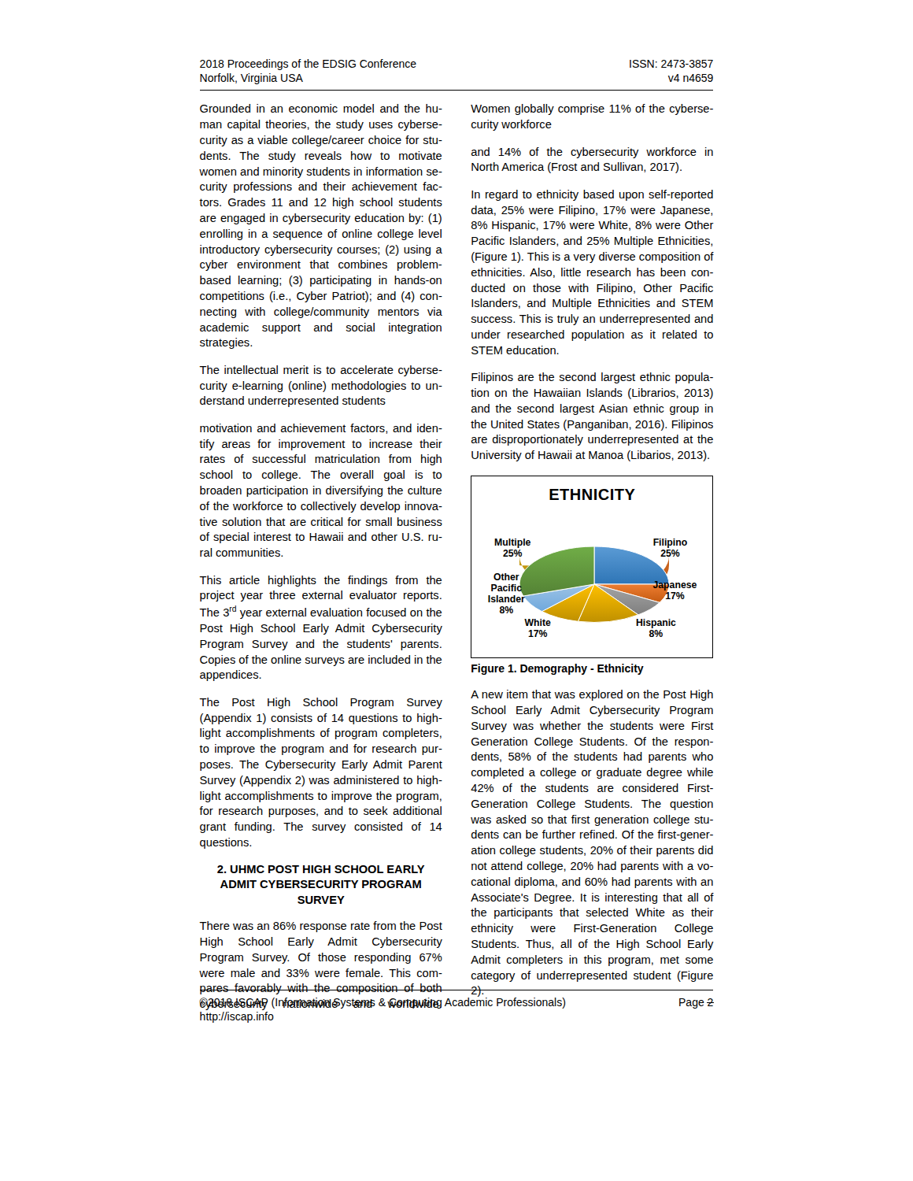2018 Proceedings of the EDSIG Conference Norfolk, Virginia USA
ISSN: 2473-3857 v4 n4659
Grounded in an economic model and the human capital theories, the study uses cybersecurity as a viable college/career choice for students. The study reveals how to motivate women and minority students in information security professions and their achievement factors. Grades 11 and 12 high school students are engaged in cybersecurity education by: (1) enrolling in a sequence of online college level introductory cybersecurity courses; (2) using a cyber environment that combines problem-based learning; (3) participating in hands-on competitions (i.e., Cyber Patriot); and (4) connecting with college/community mentors via academic support and social integration strategies.
The intellectual merit is to accelerate cybersecurity e-learning (online) methodologies to understand underrepresented students
motivation and achievement factors, and identify areas for improvement to increase their rates of successful matriculation from high school to college. The overall goal is to broaden participation in diversifying the culture of the workforce to collectively develop innovative solution that are critical for small business of special interest to Hawaii and other U.S. rural communities.
This article highlights the findings from the project year three external evaluator reports. The 3rd year external evaluation focused on the Post High School Early Admit Cybersecurity Program Survey and the students' parents. Copies of the online surveys are included in the appendices.
The Post High School Program Survey (Appendix 1) consists of 14 questions to highlight accomplishments of program completers, to improve the program and for research purposes. The Cybersecurity Early Admit Parent Survey (Appendix 2) was administered to highlight accomplishments to improve the program, for research purposes, and to seek additional grant funding. The survey consisted of 14 questions.
2. UHMC POST HIGH SCHOOL EARLY ADMIT CYBERSECURITY PROGRAM SURVEY
There was an 86% response rate from the Post High School Early Admit Cybersecurity Program Survey. Of those responding 67% were male and 33% were female. This compares favorably with the composition of both cybersecurity nationwide and worldwide. Women globally comprise 11% of the cybersecurity workforce
and 14% of the cybersecurity workforce in North America (Frost and Sullivan, 2017).
In regard to ethnicity based upon self-reported data, 25% were Filipino, 17% were Japanese, 8% Hispanic, 17% were White, 8% were Other Pacific Islanders, and 25% Multiple Ethnicities, (Figure 1). This is a very diverse composition of ethnicities. Also, little research has been conducted on those with Filipino, Other Pacific Islanders, and Multiple Ethnicities and STEM success. This is truly an underrepresented and under researched population as it related to STEM education.
Filipinos are the second largest ethnic population on the Hawaiian Islands (Librarios, 2013) and the second largest Asian ethnic group in the United States (Panganiban, 2016). Filipinos are disproportionately underrepresented at the University of Hawaii at Manoa (Libarios, 2013).
ETHNICITY
Multiple
25%
Filipino
25%
Other
Pacific
Islander
8%
Japanese
17%
White
17%
Hispanic
8%
Figure 1. Demography - Ethnicity
A new item that was explored on the Post High School Early Admit Cybersecurity Program Survey was whether the students were First Generation College Students. Of the respondents, 58% of the students had parents who completed a college or graduate degree while 42% of the students are considered First-Generation College Students. The question was asked so that first generation college students can be further refined. Of the first-generation college students, 20% of their parents did not attend college, 20% had parents with a vocational diploma, and 60% had parents with an Associate's Degree. It is interesting that all of the participants that selected White as their ethnicity were First-Generation College Students. Thus, all of the High School Early Admit completers in this program, met some category of underrepresented student (Figure 2).
©2018 ISCAP (Information Systems & Computing Academic Professionals) http://iscap.info
Page 2